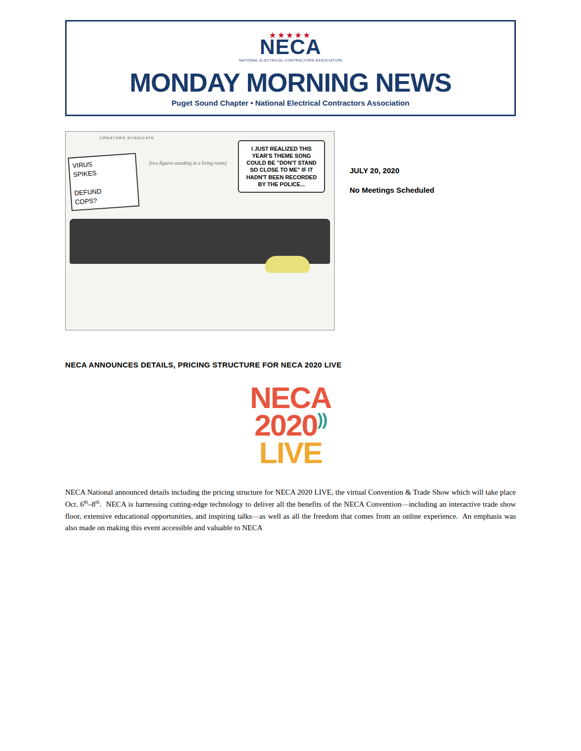★★★★★ NECA
NATIONAL ELECTRICAL CONTRACTORS ASSOCIATION
MONDAY MORNING NEWS
Puget Sound Chapter • National Electrical Contractors Association
CREATORS SYNDICATE
VIRUS
SPIKES
DEFUND
COPS?
[two figures standing in a living room]
I JUST REALIZED THIS YEAR'S THEME SONG COULD BE "DON'T STAND SO CLOSE TO ME" IF IT HADN'T BEEN RECORDED BY THE POLICE...
JULY 20, 2020
No Meetings Scheduled
NECA ANNOUNCES DETAILS, PRICING STRUCTURE FOR NECA 2020 LIVE
NECA
2020))
LIVE
NECA National announced details including the pricing structure for NECA 2020 LIVE, the virtual Convention & Trade Show which will take place Oct. 6th–8th. NECA is harnessing cutting-edge technology to deliver all the benefits of the NECA Convention—including an interactive trade show floor, extensive educational opportunities, and inspiring talks—as well as all the freedom that comes from an online experience. An emphasis was also made on making this event accessible and valuable to NECA